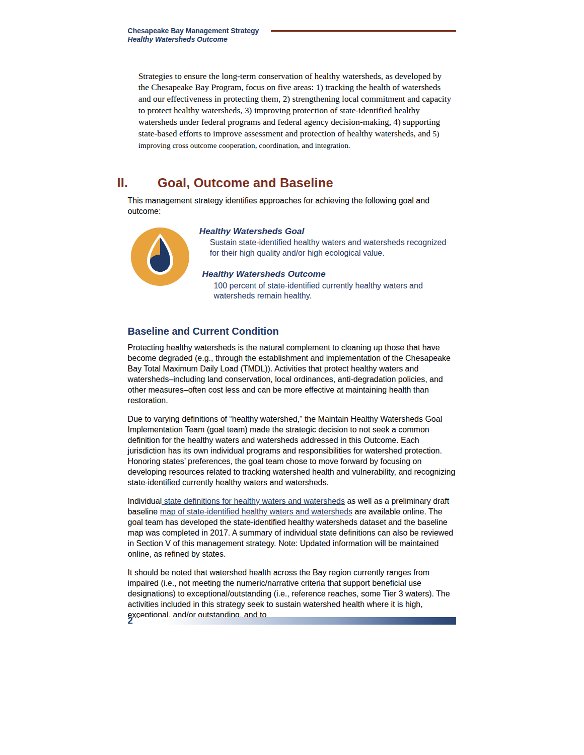Chesapeake Bay Management Strategy
Healthy Watersheds Outcome
Strategies to ensure the long-term conservation of healthy watersheds, as developed by the Chesapeake Bay Program, focus on five areas: 1) tracking the health of watersheds and our effectiveness in protecting them, 2) strengthening local commitment and capacity to protect healthy watersheds, 3) improving protection of state-identified healthy watersheds under federal programs and federal agency decision-making, 4) supporting state-based efforts to improve assessment and protection of healthy watersheds, and 5) improving cross outcome cooperation, coordination, and integration.
II. Goal, Outcome and Baseline
This management strategy identifies approaches for achieving the following goal and outcome:
Healthy Watersheds Goal
Sustain state-identified healthy waters and watersheds recognized for their high quality and/or high ecological value.
Healthy Watersheds Outcome
100 percent of state-identified currently healthy waters and watersheds remain healthy.
Baseline and Current Condition
Protecting healthy watersheds is the natural complement to cleaning up those that have become degraded (e.g., through the establishment and implementation of the Chesapeake Bay Total Maximum Daily Load (TMDL)). Activities that protect healthy waters and watersheds–including land conservation, local ordinances, anti-degradation policies, and other measures–often cost less and can be more effective at maintaining health than restoration.
Due to varying definitions of “healthy watershed,” the Maintain Healthy Watersheds Goal Implementation Team (goal team) made the strategic decision to not seek a common definition for the healthy waters and watersheds addressed in this Outcome. Each jurisdiction has its own individual programs and responsibilities for watershed protection. Honoring states’ preferences, the goal team chose to move forward by focusing on developing resources related to tracking watershed health and vulnerability, and recognizing state-identified currently healthy waters and watersheds.
Individual state definitions for healthy waters and watersheds as well as a preliminary draft baseline map of state-identified healthy waters and watersheds are available online. The goal team has developed the state-identified healthy watersheds dataset and the baseline map was completed in 2017. A summary of individual state definitions can also be reviewed in Section V of this management strategy. Note: Updated information will be maintained online, as refined by states.
It should be noted that watershed health across the Bay region currently ranges from impaired (i.e., not meeting the numeric/narrative criteria that support beneficial use designations) to exceptional/outstanding (i.e., reference reaches, some Tier 3 waters). The activities included in this strategy seek to sustain watershed health where it is high, exceptional, and/or outstanding, and to
2